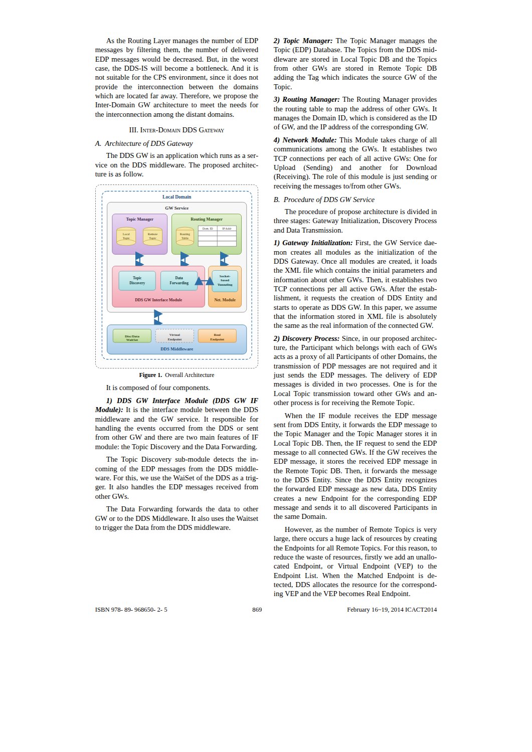As the Routing Layer manages the number of EDP messages by filtering them, the number of delivered EDP messages would be decreased. But, in the worst case, the DDS-IS will become a bottleneck. And it is not suitable for the CPS environment, since it does not provide the interconnection between the domains which are located far away. Therefore, we propose the Inter-Domain GW architecture to meet the needs for the interconnection among the distant domains.
III. Inter-Domain DDS Gateway
A. Architecture of DDS Gateway
The DDS GW is an application which runs as a service on the DDS middleware. The proposed architecture is as follow.
Local Domain GW Service Topic Manager Local Topic Remote Topic Routing Manager Routing Table Dom. ID IP Addr Topic Discovery Data Forwarding DDS GW Interface Module Socket- based Tunneling Net. Module Disc/Data WaitSet Virtual Endpoint Real Endpoint DDS Middleware
Figure 1. Overall Architecture
It is composed of four components.
1) DDS GW Interface Module (DDS GW IF Module): It is the interface module between the DDS middleware and the GW service. It responsible for handling the events occurred from the DDS or sent from other GW and there are two main features of IF module: the Topic Discovery and the Data Forwarding.
The Topic Discovery sub-module detects the incoming of the EDP messages from the DDS middleware. For this, we use the WaiSet of the DDS as a trigger. It also handles the EDP messages received from other GWs.
The Data Forwarding forwards the data to other GW or to the DDS Middleware. It also uses the Waitset to trigger the Data from the DDS middleware.
2) Topic Manager: The Topic Manager manages the Topic (EDP) Database. The Topics from the DDS middleware are stored in Local Topic DB and the Topics from other GWs are stored in Remote Topic DB adding the Tag which indicates the source GW of the Topic.
3) Routing Manager: The Routing Manager provides the routing table to map the address of other GWs. It manages the Domain ID, which is considered as the ID of GW, and the IP address of the corresponding GW.
4) Network Module: This Module takes charge of all communications among the GWs. It establishes two TCP connections per each of all active GWs: One for Upload (Sending) and another for Download (Receiving). The role of this module is just sending or receiving the messages to/from other GWs.
B. Procedure of DDS GW Service
The procedure of propose architecture is divided in three stages: Gateway Initialization, Discovery Process and Data Transmission.
1) Gateway Initialization: First, the GW Service daemon creates all modules as the initialization of the DDS Gateway. Once all modules are created, it loads the XML file which contains the initial parameters and information about other GWs. Then, it establishes two TCP connections per all active GWs. After the establishment, it requests the creation of DDS Entity and starts to operate as DDS GW. In this paper, we assume that the information stored in XML file is absolutely the same as the real information of the connected GW.
2) Discovery Process: Since, in our proposed architecture, the Participant which belongs with each of GWs acts as a proxy of all Participants of other Domains, the transmission of PDP messages are not required and it just sends the EDP messages. The delivery of EDP messages is divided in two processes. One is for the Local Topic transmission toward other GWs and another process is for receiving the Remote Topic.
When the IF module receives the EDP message sent from DDS Entity, it forwards the EDP message to the Topic Manager and the Topic Manager stores it in Local Topic DB. Then, the IF request to send the EDP message to all connected GWs. If the GW receives the EDP message, it stores the received EDP message in the Remote Topic DB. Then, it forwards the message to the DDS Entity. Since the DDS Entity recognizes the forwarded EDP message as new data, DDS Entity creates a new Endpoint for the corresponding EDP message and sends it to all discovered Participants in the same Domain.
However, as the number of Remote Topics is very large, there occurs a huge lack of resources by creating the Endpoints for all Remote Topics. For this reason, to reduce the waste of resources, firstly we add an unallocated Endpoint, or Virtual Endpoint (VEP) to the Endpoint List. When the Matched Endpoint is detected, DDS allocates the resource for the corresponding VEP and the VEP becomes Real Endpoint.
ISBN 978- 89- 968650- 2- 5
869
February 16~19, 2014 ICACT2014